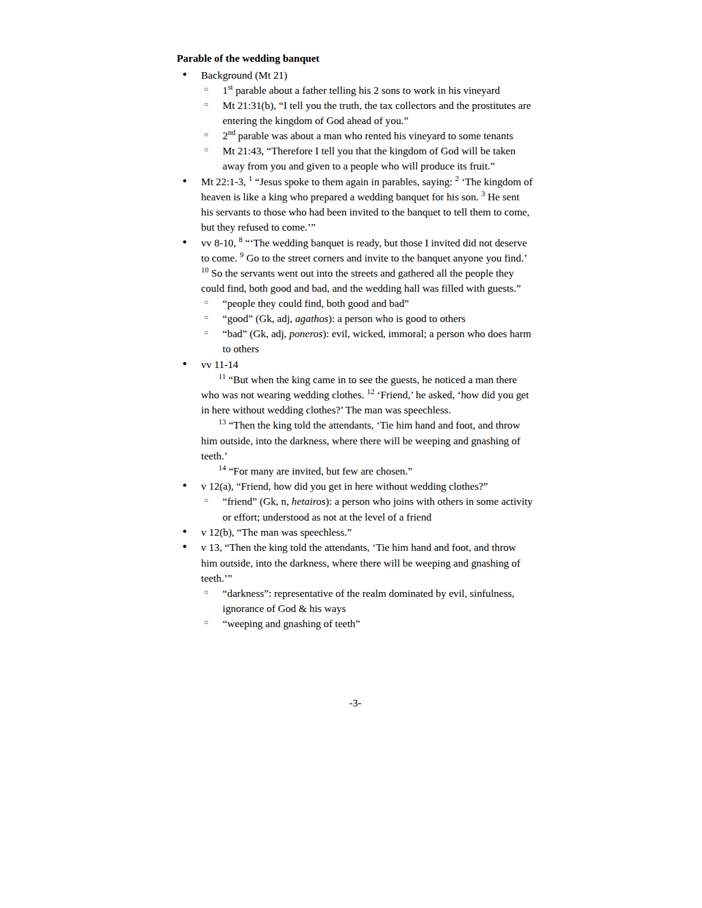Parable of the wedding banquet
Background (Mt 21)
1st parable about a father telling his 2 sons to work in his vineyard
Mt 21:31(b), “I tell you the truth, the tax collectors and the prostitutes are entering the kingdom of God ahead of you.”
2nd parable was about a man who rented his vineyard to some tenants
Mt 21:43, “Therefore I tell you that the kingdom of God will be taken away from you and given to a people who will produce its fruit.”
Mt 22:1-3, 1 “Jesus spoke to them again in parables, saying: 2 ‘The kingdom of heaven is like a king who prepared a wedding banquet for his son. 3 He sent his servants to those who had been invited to the banquet to tell them to come, but they refused to come.’”
vv 8-10, 8 “‘The wedding banquet is ready, but those I invited did not deserve to come. 9 Go to the street corners and invite to the banquet anyone you find.’ 10 So the servants went out into the streets and gathered all the people they could find, both good and bad, and the wedding hall was filled with guests.”
“people they could find, both good and bad”
“good” (Gk, adj, agathos): a person who is good to others
“bad” (Gk, adj, poneros): evil, wicked, immoral; a person who does harm to others
vv 11-14
11 “But when the king came in to see the guests, he noticed a man there who was not wearing wedding clothes. 12 ‘Friend,’ he asked, ‘how did you get in here without wedding clothes?’ The man was speechless.
13 “Then the king told the attendants, ‘Tie him hand and foot, and throw him outside, into the darkness, where there will be weeping and gnashing of teeth.’
14 “For many are invited, but few are chosen.”
v 12(a), “Friend, how did you get in here without wedding clothes?”
“friend” (Gk, n, hetairos): a person who joins with others in some activity or effort; understood as not at the level of a friend
v 12(b), “The man was speechless.”
v 13, “Then the king told the attendants, ‘Tie him hand and foot, and throw him outside, into the darkness, where there will be weeping and gnashing of teeth.’”
“darkness”: representative of the realm dominated by evil, sinfulness, ignorance of God & his ways
“weeping and gnashing of teeth”
-3-